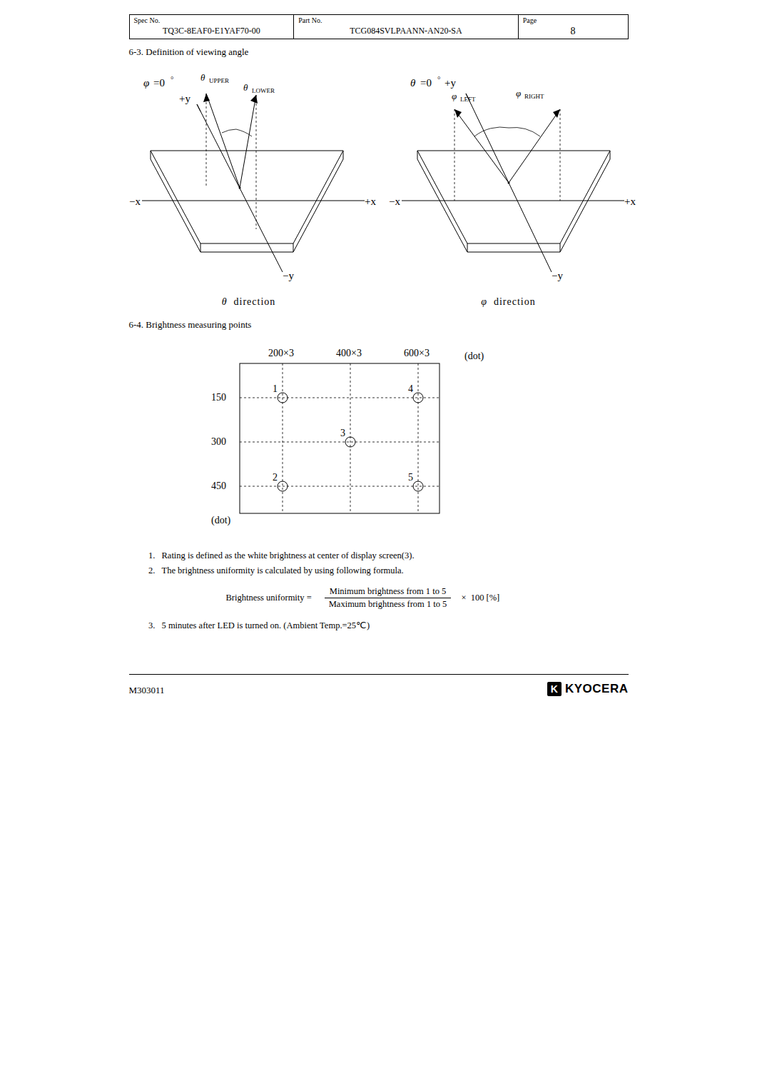| Spec No. TQ3C-8EAF0-E1YAF70-00 | Part No. TCG084SVLPAANN-AN20-SA | Page 8 |
6-3. Definition of viewing angle
φ =0 ° θ UPPER θ LOWER +y −y −x +x
θ direction
θ =0 ° φ LEFT φ RIGHT +y −y −x +x
φ direction
6-4. Brightness measuring points
200×3 400×3 600×3 (dot) 150 300 450 (dot) 1 4 3 2 5
Rating is defined as the white brightness at center of display screen(3).
The brightness uniformity is calculated by using following formula.
Brightness uniformity = Minimum brightness from 1 to 5 Maximum brightness from 1 to 5 × 100 [%]
5 minutes after LED is turned on. (Ambient Temp.=25℃)
M303011
KKYOCERA